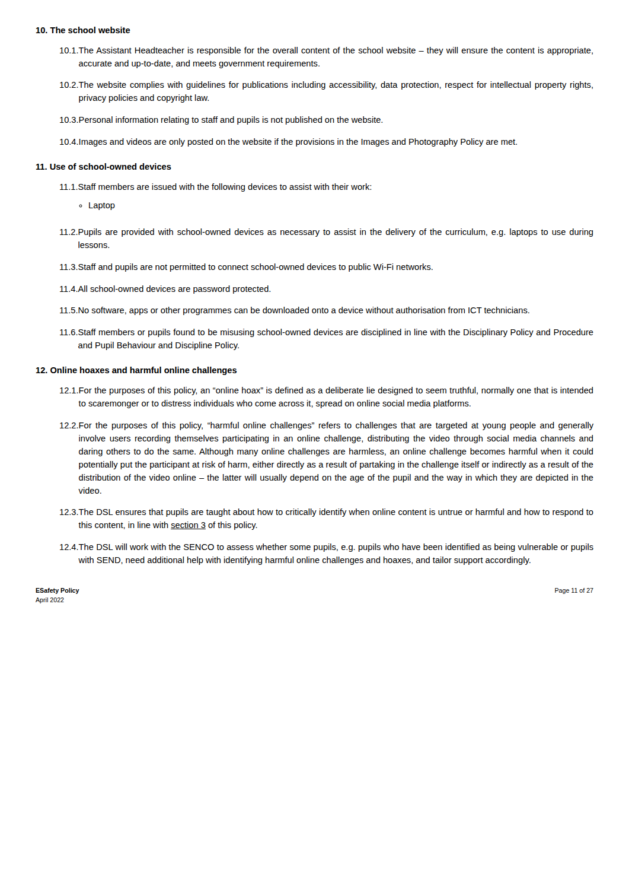10. The school website
10.1. The Assistant Headteacher is responsible for the overall content of the school website – they will ensure the content is appropriate, accurate and up-to-date, and meets government requirements.
10.2. The website complies with guidelines for publications including accessibility, data protection, respect for intellectual property rights, privacy policies and copyright law.
10.3. Personal information relating to staff and pupils is not published on the website.
10.4. Images and videos are only posted on the website if the provisions in the Images and Photography Policy are met.
11. Use of school-owned devices
11.1. Staff members are issued with the following devices to assist with their work:
Laptop
11.2. Pupils are provided with school-owned devices as necessary to assist in the delivery of the curriculum, e.g. laptops to use during lessons.
11.3. Staff and pupils are not permitted to connect school-owned devices to public Wi-Fi networks.
11.4. All school-owned devices are password protected.
11.5. No software, apps or other programmes can be downloaded onto a device without authorisation from ICT technicians.
11.6. Staff members or pupils found to be misusing school-owned devices are disciplined in line with the Disciplinary Policy and Procedure and Pupil Behaviour and Discipline Policy.
12. Online hoaxes and harmful online challenges
12.1. For the purposes of this policy, an “online hoax” is defined as a deliberate lie designed to seem truthful, normally one that is intended to scaremonger or to distress individuals who come across it, spread on online social media platforms.
12.2. For the purposes of this policy, “harmful online challenges” refers to challenges that are targeted at young people and generally involve users recording themselves participating in an online challenge, distributing the video through social media channels and daring others to do the same. Although many online challenges are harmless, an online challenge becomes harmful when it could potentially put the participant at risk of harm, either directly as a result of partaking in the challenge itself or indirectly as a result of the distribution of the video online – the latter will usually depend on the age of the pupil and the way in which they are depicted in the video.
12.3. The DSL ensures that pupils are taught about how to critically identify when online content is untrue or harmful and how to respond to this content, in line with section 3 of this policy.
12.4. The DSL will work with the SENCO to assess whether some pupils, e.g. pupils who have been identified as being vulnerable or pupils with SEND, need additional help with identifying harmful online challenges and hoaxes, and tailor support accordingly.
ESafety Policy
April 2022
Page 11 of 27